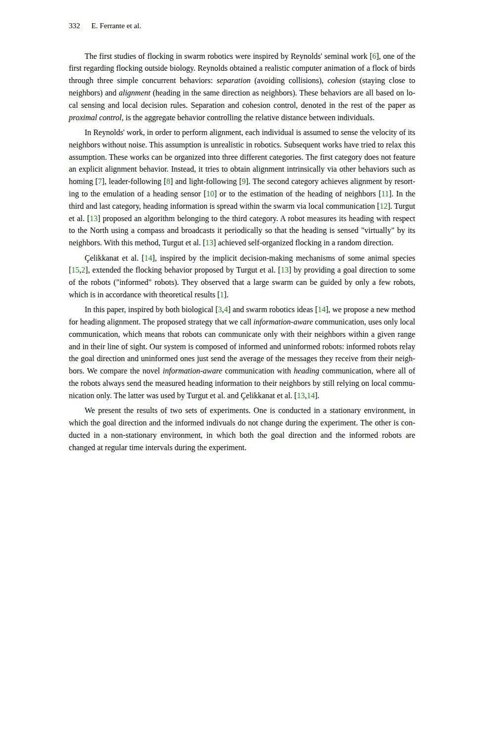332 E. Ferrante et al.
The first studies of flocking in swarm robotics were inspired by Reynolds' seminal work [6], one of the first regarding flocking outside biology. Reynolds obtained a realistic computer animation of a flock of birds through three simple concurrent behaviors: separation (avoiding collisions), cohesion (staying close to neighbors) and alignment (heading in the same direction as neighbors). These behaviors are all based on local sensing and local decision rules. Separation and cohesion control, denoted in the rest of the paper as proximal control, is the aggregate behavior controlling the relative distance between individuals.
In Reynolds' work, in order to perform alignment, each individual is assumed to sense the velocity of its neighbors without noise. This assumption is unrealistic in robotics. Subsequent works have tried to relax this assumption. These works can be organized into three different categories. The first category does not feature an explicit alignment behavior. Instead, it tries to obtain alignment intrinsically via other behaviors such as homing [7], leader-following [8] and light-following [9]. The second category achieves alignment by resorting to the emulation of a heading sensor [10] or to the estimation of the heading of neighbors [11]. In the third and last category, heading information is spread within the swarm via local communication [12]. Turgut et al. [13] proposed an algorithm belonging to the third category. A robot measures its heading with respect to the North using a compass and broadcasts it periodically so that the heading is sensed "virtually" by its neighbors. With this method, Turgut et al. [13] achieved self-organized flocking in a random direction.
Çelikkanat et al. [14], inspired by the implicit decision-making mechanisms of some animal species [15,2], extended the flocking behavior proposed by Turgut et al. [13] by providing a goal direction to some of the robots ("informed" robots). They observed that a large swarm can be guided by only a few robots, which is in accordance with theoretical results [1].
In this paper, inspired by both biological [3,4] and swarm robotics ideas [14], we propose a new method for heading alignment. The proposed strategy that we call information-aware communication, uses only local communication, which means that robots can communicate only with their neighbors within a given range and in their line of sight. Our system is composed of informed and uninformed robots: informed robots relay the goal direction and uninformed ones just send the average of the messages they receive from their neighbors. We compare the novel information-aware communication with heading communication, where all of the robots always send the measured heading information to their neighbors by still relying on local communication only. The latter was used by Turgut et al. and Çelikkanat et al. [13,14].
We present the results of two sets of experiments. One is conducted in a stationary environment, in which the goal direction and the informed indivuals do not change during the experiment. The other is conducted in a non-stationary environment, in which both the goal direction and the informed robots are changed at regular time intervals during the experiment.